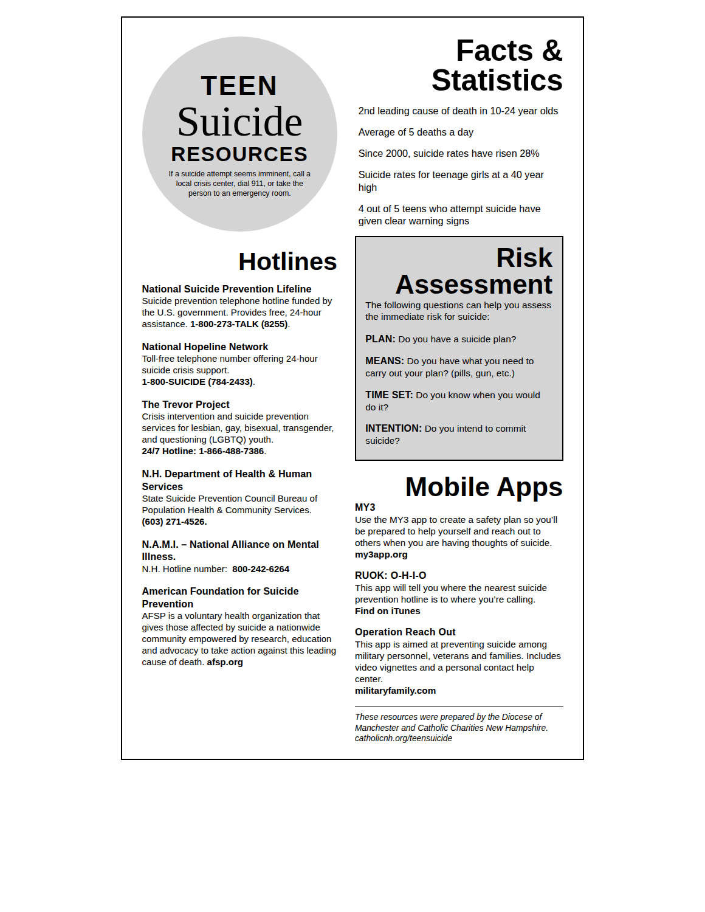TEEN
Suicide
RESOURCES
If a suicide attempt seems imminent, call a local crisis center, dial 911, or take the person to an emergency room.
Hotlines
National Suicide Prevention Lifeline Suicide prevention telephone hotline funded by the U.S. government. Provides free, 24-hour assistance. 1-800-273-TALK (8255).
National Hopeline Network Toll-free telephone number offering 24-hour suicide crisis support.
1-800-SUICIDE (784-2433).
The Trevor Project Crisis intervention and suicide prevention services for lesbian, gay, bisexual, transgender, and questioning (LGBTQ) youth.
24/7 Hotline: 1-866-488-7386.
N.H. Department of Health & Human Services State Suicide Prevention Council Bureau of Population Health & Community Services.
(603) 271-4526.
N.A.M.I. – National Alliance on Mental Illness. N.H. Hotline number: 800-242-6264
American Foundation for Suicide Prevention AFSP is a voluntary health organization that gives those affected by suicide a nationwide community empowered by research, education and advocacy to take action against this leading cause of death. afsp.org
Facts & Statistics
2nd leading cause of death in 10-24 year olds
Average of 5 deaths a day
Since 2000, suicide rates have risen 28%
Suicide rates for teenage girls at a 40 year high
4 out of 5 teens who attempt suicide have given clear warning signs
Risk Assessment
The following questions can help you assess the immediate risk for suicide:
PLAN: Do you have a suicide plan?
MEANS: Do you have what you need to carry out your plan? (pills, gun, etc.)
TIME SET: Do you know when you would do it?
INTENTION: Do you intend to commit suicide?
Mobile Apps
MY3 Use the MY3 app to create a safety plan so you’ll be prepared to help yourself and reach out to others when you are having thoughts of suicide.
my3app.org
RUOK: O-H-I-O This app will tell you where the nearest suicide prevention hotline is to where you’re calling.
Find on iTunes
Operation Reach Out This app is aimed at preventing suicide among military personnel, veterans and families. Includes video vignettes and a personal contact help center.
militaryfamily.com
These resources were prepared by the Diocese of Manchester and Catholic Charities New Hampshire. catholicnh.org/teensuicide